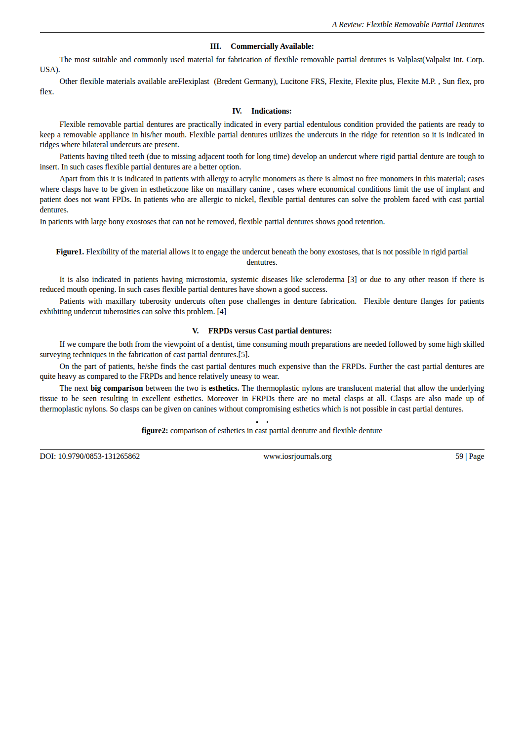A Review: Flexible Removable Partial Dentures
III. Commercially Available:
The most suitable and commonly used material for fabrication of flexible removable partial dentures is Valplast(Valpalst Int. Corp. USA).
Other flexible materials available areFlexiplast (Bredent Germany), Lucitone FRS, Flexite, Flexite plus, Flexite M.P. , Sun flex, pro flex.
IV. Indications:
Flexible removable partial dentures are practically indicated in every partial edentulous condition provided the patients are ready to keep a removable appliance in his/her mouth. Flexible partial dentures utilizes the undercuts in the ridge for retention so it is indicated in ridges where bilateral undercuts are present.
Patients having tilted teeth (due to missing adjacent tooth for long time) develop an undercut where rigid partial denture are tough to insert. In such cases flexible partial dentures are a better option.
Apart from this it is indicated in patients with allergy to acrylic monomers as there is almost no free monomers in this material; cases where clasps have to be given in estheticzone like on maxillary canine , cases where economical conditions limit the use of implant and patient does not want FPDs. In patients who are allergic to nickel, flexible partial dentures can solve the problem faced with cast partial dentures.
In patients with large bony exostoses that can not be removed, flexible partial dentures shows good retention.
Figure1. Flexibility of the material allows it to engage the undercut beneath the bony exostoses, that is not possible in rigid partial dentutres.
It is also indicated in patients having microstomia, systemic diseases like scleroderma [3] or due to any other reason if there is reduced mouth opening. In such cases flexible partial dentures have shown a good success.
Patients with maxillary tuberosity undercuts often pose challenges in denture fabrication. Flexible denture flanges for patients exhibiting undercut tuberosities can solve this problem. [4]
V. FRPDs versus Cast partial dentures:
If we compare the both from the viewpoint of a dentist, time consuming mouth preparations are needed followed by some high skilled surveying techniques in the fabrication of cast partial dentures.[5].
On the part of patients, he/she finds the cast partial dentures much expensive than the FRPDs. Further the cast partial dentures are quite heavy as compared to the FRPDs and hence relatively uneasy to wear.
The next big comparison between the two is esthetics. The thermoplastic nylons are translucent material that allow the underlying tissue to be seen resulting in excellent esthetics. Moreover in FRPDs there are no metal clasps at all. Clasps are also made up of thermoplastic nylons. So clasps can be given on canines without compromising esthetics which is not possible in cast partial dentures.
figure2: comparison of esthetics in cast partial dentutre and flexible denture
DOI: 10.9790/0853-131265862 www.iosrjournals.org 59 | Page